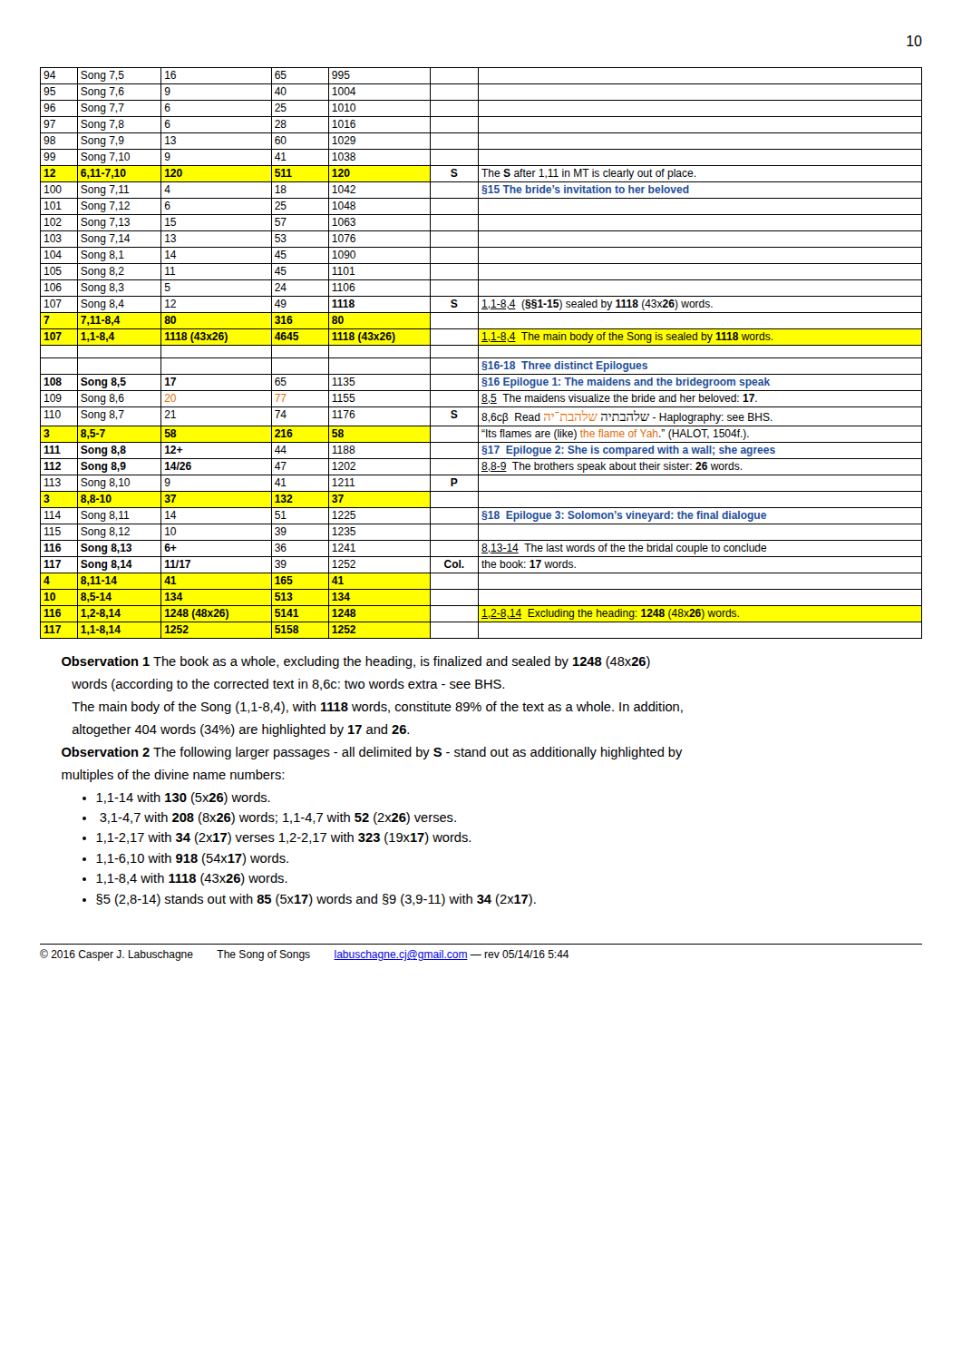10
| 94 | Song 7,5 | 16 | 65 | 995 | | |
| 95 | Song 7,6 | 9 | 40 | 1004 | | |
| 96 | Song 7,7 | 6 | 25 | 1010 | | |
| 97 | Song 7,8 | 6 | 28 | 1016 | | |
| 98 | Song 7,9 | 13 | 60 | 1029 | | |
| 99 | Song 7,10 | 9 | 41 | 1038 | | |
| 12 | 6,11-7,10 | 120 | 511 | 120 | S | The S after 1,11 in MT is clearly out of place. |
| 100 | Song 7,11 | 4 | 18 | 1042 | | §15 The bride’s invitation to her beloved |
| 101 | Song 7,12 | 6 | 25 | 1048 | | |
| 102 | Song 7,13 | 15 | 57 | 1063 | | |
| 103 | Song 7,14 | 13 | 53 | 1076 | | |
| 104 | Song 8,1 | 14 | 45 | 1090 | | |
| 105 | Song 8,2 | 11 | 45 | 1101 | | |
| 106 | Song 8,3 | 5 | 24 | 1106 | | |
| 107 | Song 8,4 | 12 | 49 | 1118 | S | 1,1-8,4 ( §§1-15 ) sealed by 1118 (43x 26 ) words. |
| 7 | 7,11-8,4 | 80 | 316 | 80 | | |
| 107 | 1,1-8,4 | 1118 (43x26) | 4645 | 1118 (43x26) | | 1,1-8,4 The main body of the Song is sealed by 1118 words. |
| | | | | | | §16-18 Three distinct Epilogues |
| 108 | Song 8,5 | 17 | 65 | 1135 | | §16 Epilogue 1: The maidens and the bridegroom speak |
| 109 | Song 8,6 | 20 | 77 | 1155 | | 8,5 The maidens visualize the bride and her beloved: 17 . |
| 110 | Song 8,7 | 21 | 74 | 1176 | S | 8,6cβ Read שלהבתיה שלהבת־יה - Haplography: see BHS. |
| 3 | 8,5-7 | 58 | 216 | 58 | | “Its flames are (like) the flame of Yah .” (HALOT, 1504f.). |
| 111 | Song 8,8 | 12+ | 44 | 1188 | | §17 Epilogue 2: She is compared with a wall; she agrees |
| 112 | Song 8,9 | 14/26 | 47 | 1202 | | 8,8-9 The brothers speak about their sister: 26 words. |
| 113 | Song 8,10 | 9 | 41 | 1211 | P | |
| 3 | 8,8-10 | 37 | 132 | 37 | | |
| 114 | Song 8,11 | 14 | 51 | 1225 | | §18 Epilogue 3: Solomon’s vineyard: the final dialogue |
| 115 | Song 8,12 | 10 | 39 | 1235 | | |
| 116 | Song 8,13 | 6+ | 36 | 1241 | | 8,13-14 The last words of the the bridal couple to conclude |
| 117 | Song 8,14 | 11/17 | 39 | 1252 | Col. | the book: 17 words. |
| 4 | 8,11-14 | 41 | 165 | 41 | | |
| 10 | 8,5-14 | 134 | 513 | 134 | | |
| 116 | 1,2-8,14 | 1248 (48x26) | 5141 | 1248 | | 1,2-8,14 Excluding the heading: 1248 (48x 26 ) words. |
| 117 | 1,1-8,14 | 1252 | 5158 | 1252 | | |
Observation 1 The book as a whole, excluding the heading, is finalized and sealed by 1248 (48x26)
words (according to the corrected text in 8,6c: two words extra - see BHS.
The main body of the Song (1,1-8,4), with 1118 words, constitute 89% of the text as a whole. In addition,
altogether 404 words (34%) are highlighted by 17 and 26.
Observation 2 The following larger passages - all delimited by S - stand out as additionally highlighted by
multiples of the divine name numbers:
1,1-14 with 130 (5x26) words.
3,1-4,7 with 208 (8x26) words; 1,1-4,7 with 52 (2x26) verses.
1,1-2,17 with 34 (2x17) verses 1,2-2,17 with 323 (19x17) words.
1,1-6,10 with 918 (54x17) words.
1,1-8,4 with 1118 (43x26) words.
§5 (2,8-14) stands out with 85 (5x17) words and §9 (3,9-11) with 34 (2x17).
© 2016 Casper J. Labuschagne The Song of Songs labuschagne.cj@gmail.com — rev 05/14/16 5:44